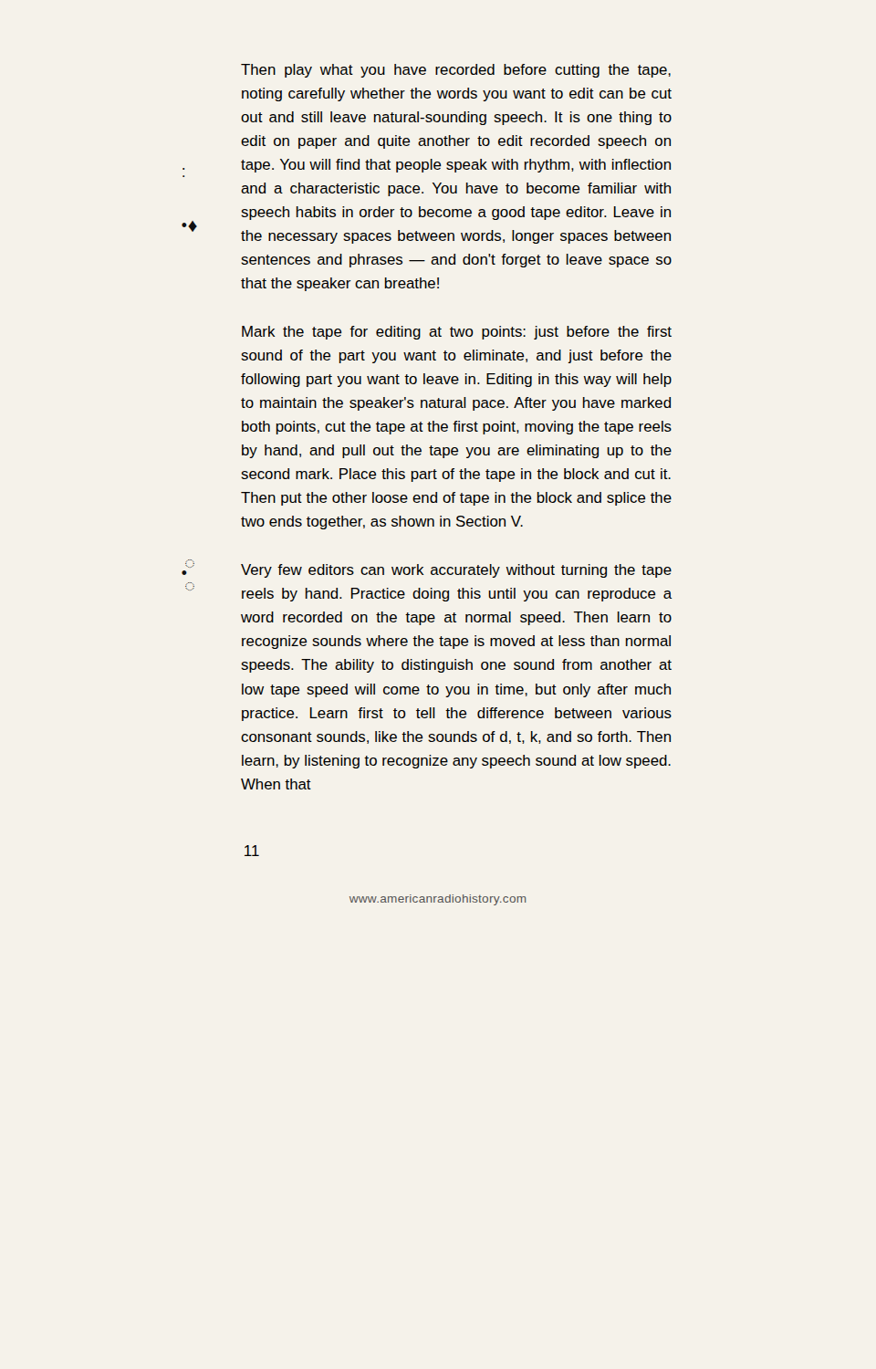: ♦ • ◌ ◌ •
Then play what you have recorded before cutting the tape, noting carefully whether the words you want to edit can be cut out and still leave natural-sounding speech. It is one thing to edit on paper and quite another to edit recorded speech on tape. You will find that people speak with rhythm, with inflection and a characteristic pace. You have to become familiar with speech habits in order to become a good tape editor. Leave in the necessary spaces between words, longer spaces between sentences and phrases — and don't forget to leave space so that the speaker can breathe!
Mark the tape for editing at two points: just before the first sound of the part you want to eliminate, and just before the following part you want to leave in. Editing in this way will help to maintain the speaker's natural pace. After you have marked both points, cut the tape at the first point, moving the tape reels by hand, and pull out the tape you are eliminating up to the second mark. Place this part of the tape in the block and cut it. Then put the other loose end of tape in the block and splice the two ends together, as shown in Section V.
Very few editors can work accurately without turning the tape reels by hand. Practice doing this until you can reproduce a word recorded on the tape at normal speed. Then learn to recognize sounds where the tape is moved at less than normal speeds. The ability to distinguish one sound from another at low tape speed will come to you in time, but only after much practice. Learn first to tell the difference between various consonant sounds, like the sounds of d, t, k, and so forth. Then learn, by listening to recognize any speech sound at low speed. When that
11
www.americanradiohistory.com